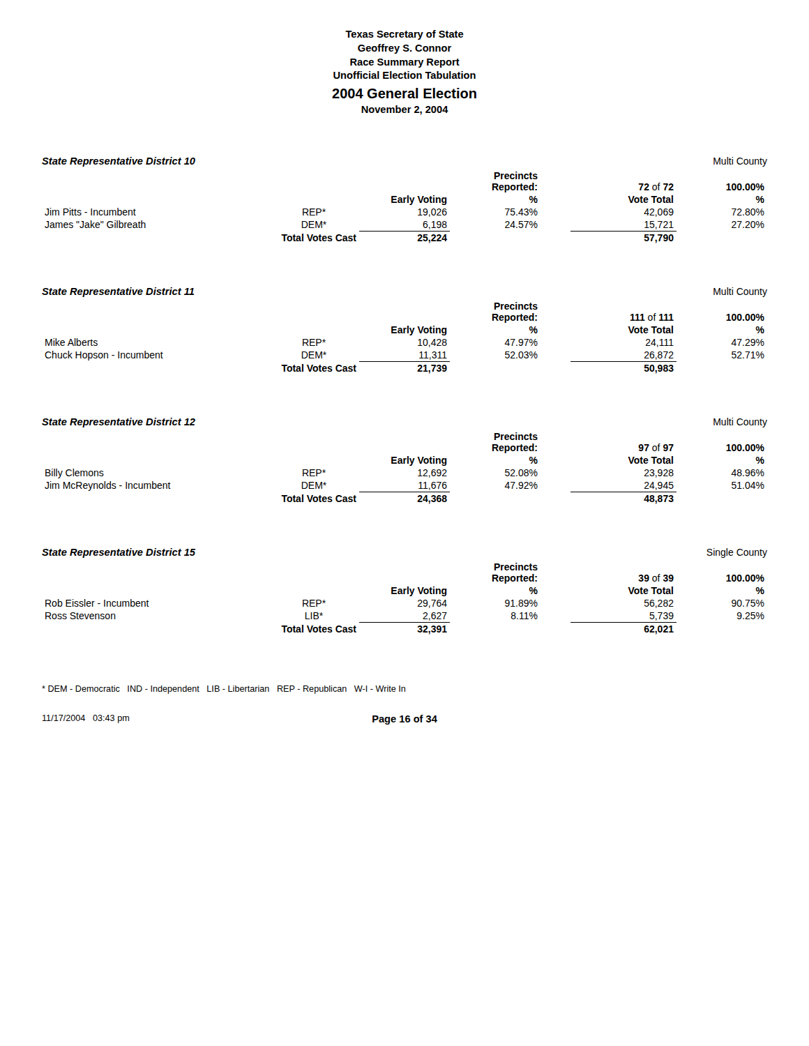Texas Secretary of State
Geoffrey S. Connor
Race Summary Report
Unofficial Election Tabulation
2004 General Election
November 2, 2004
State Representative District 10 Multi County
| | | | Precincts Reported: | | 72 of 72 | 100.00% |
| | | Early Voting | % | | Vote Total | % |
| Jim Pitts - Incumbent | REP* | 19,026 | 75.43% | | 42,069 | 72.80% |
| James "Jake" Gilbreath | DEM* | 6,198 | 24.57% | | 15,721 | 27.20% |
| | Total Votes Cast | 25,224 | | | 57,790 | |
State Representative District 11 Multi County
| | | | Precincts Reported: | | 111 of 111 | 100.00% |
| | | Early Voting | % | | Vote Total | % |
| Mike Alberts | REP* | 10,428 | 47.97% | | 24,111 | 47.29% |
| Chuck Hopson - Incumbent | DEM* | 11,311 | 52.03% | | 26,872 | 52.71% |
| | Total Votes Cast | 21,739 | | | 50,983 | |
State Representative District 12 Multi County
| | | | Precincts Reported: | | 97 of 97 | 100.00% |
| | | Early Voting | % | | Vote Total | % |
| Billy Clemons | REP* | 12,692 | 52.08% | | 23,928 | 48.96% |
| Jim McReynolds - Incumbent | DEM* | 11,676 | 47.92% | | 24,945 | 51.04% |
| | Total Votes Cast | 24,368 | | | 48,873 | |
State Representative District 15 Single County
| | | | Precincts Reported: | | 39 of 39 | 100.00% |
| | | Early Voting | % | | Vote Total | % |
| Rob Eissler - Incumbent | REP* | 29,764 | 91.89% | | 56,282 | 90.75% |
| Ross Stevenson | LIB* | 2,627 | 8.11% | | 5,739 | 9.25% |
| | Total Votes Cast | 32,391 | | | 62,021 | |
* DEM - Democratic IND - Independent LIB - Libertarian REP - Republican W-I - Write In
11/17/2004 03:43 pm Page 16 of 34